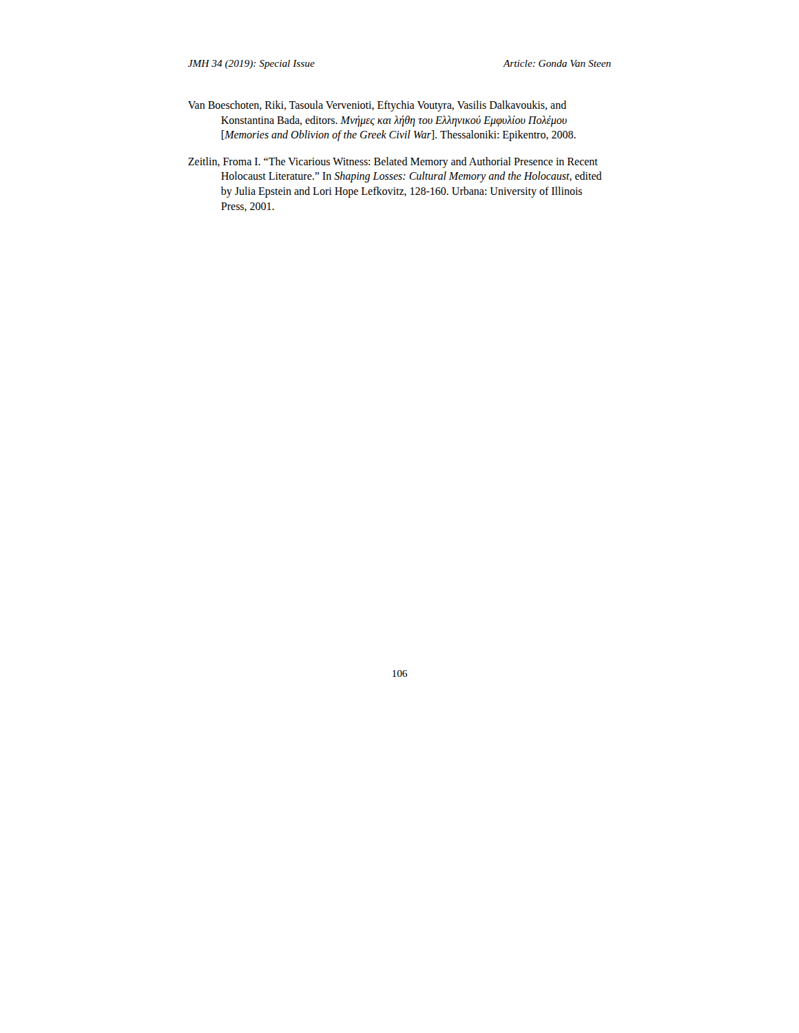JMH 34 (2019): Special Issue Article: Gonda Van Steen
Van Boeschoten, Riki, Tasoula Vervenioti, Eftychia Voutyra, Vasilis Dalkavoukis, and Konstantina Bada, editors. Μνήμες και λήθη του Ελληνικού Εμφυλίου Πολέμου [Memories and Oblivion of the Greek Civil War]. Thessaloniki: Epikentro, 2008.
Zeitlin, Froma I. “The Vicarious Witness: Belated Memory and Authorial Presence in Recent Holocaust Literature.” In Shaping Losses: Cultural Memory and the Holocaust, edited by Julia Epstein and Lori Hope Lefkovitz, 128-160. Urbana: University of Illinois Press, 2001.
106